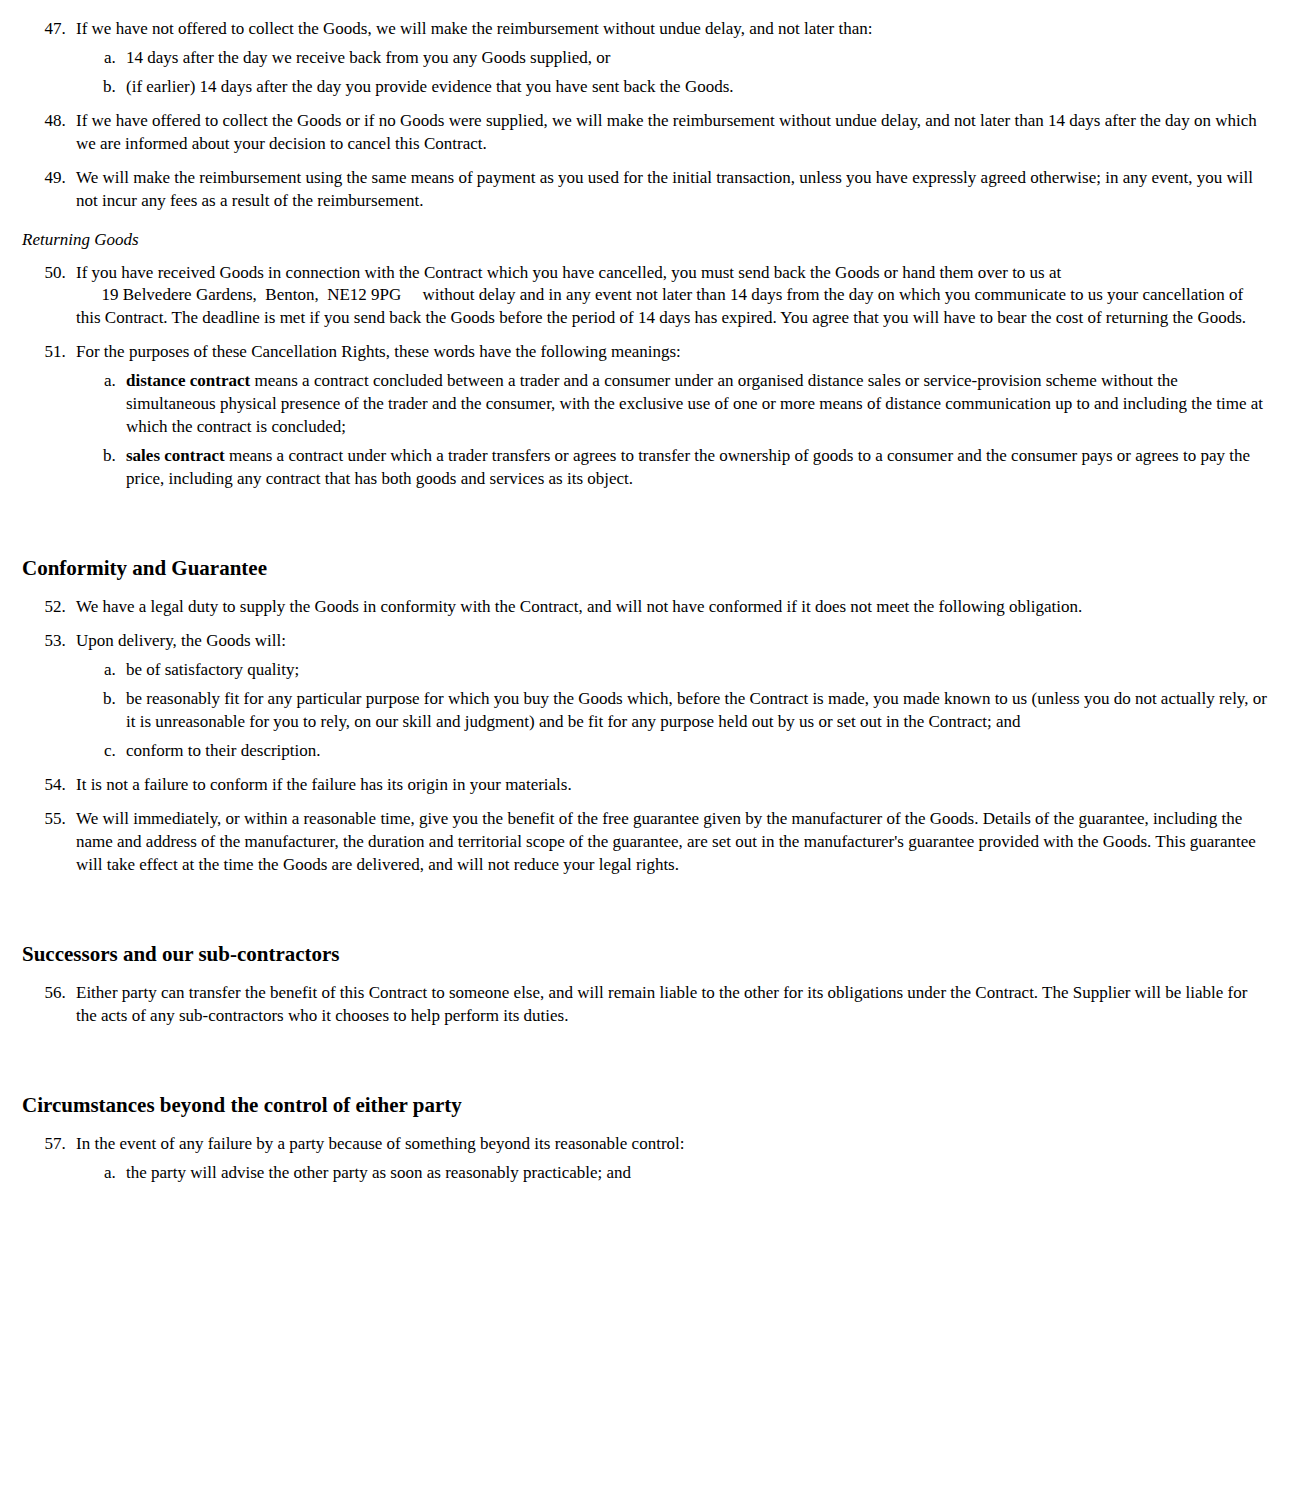If we have not offered to collect the Goods, we will make the reimbursement without undue delay, and not later than:
14 days after the day we receive back from you any Goods supplied, or
(if earlier) 14 days after the day you provide evidence that you have sent back the Goods.
If we have offered to collect the Goods or if no Goods were supplied, we will make the reimbursement without undue delay, and not later than 14 days after the day on which we are informed about your decision to cancel this Contract.
We will make the reimbursement using the same means of payment as you used for the initial transaction, unless you have expressly agreed otherwise; in any event, you will not incur any fees as a result of the reimbursement.
Returning Goods
If you have received Goods in connection with the Contract which you have cancelled, you must send back the Goods or hand them over to us at 19 Belvedere Gardens, Benton, NE12 9PG without delay and in any event not later than 14 days from the day on which you communicate to us your cancellation of this Contract. The deadline is met if you send back the Goods before the period of 14 days has expired. You agree that you will have to bear the cost of returning the Goods.
For the purposes of these Cancellation Rights, these words have the following meanings:
distance contract means a contract concluded between a trader and a consumer under an organised distance sales or service-provision scheme without the simultaneous physical presence of the trader and the consumer, with the exclusive use of one or more means of distance communication up to and including the time at which the contract is concluded;
sales contract means a contract under which a trader transfers or agrees to transfer the ownership of goods to a consumer and the consumer pays or agrees to pay the price, including any contract that has both goods and services as its object.
Conformity and Guarantee
We have a legal duty to supply the Goods in conformity with the Contract, and will not have conformed if it does not meet the following obligation.
Upon delivery, the Goods will:
be of satisfactory quality;
be reasonably fit for any particular purpose for which you buy the Goods which, before the Contract is made, you made known to us (unless you do not actually rely, or it is unreasonable for you to rely, on our skill and judgment) and be fit for any purpose held out by us or set out in the Contract; and
conform to their description.
It is not a failure to conform if the failure has its origin in your materials.
We will immediately, or within a reasonable time, give you the benefit of the free guarantee given by the manufacturer of the Goods. Details of the guarantee, including the name and address of the manufacturer, the duration and territorial scope of the guarantee, are set out in the manufacturer's guarantee provided with the Goods. This guarantee will take effect at the time the Goods are delivered, and will not reduce your legal rights.
Successors and our sub-contractors
Either party can transfer the benefit of this Contract to someone else, and will remain liable to the other for its obligations under the Contract. The Supplier will be liable for the acts of any sub-contractors who it chooses to help perform its duties.
Circumstances beyond the control of either party
In the event of any failure by a party because of something beyond its reasonable control:
the party will advise the other party as soon as reasonably practicable; and